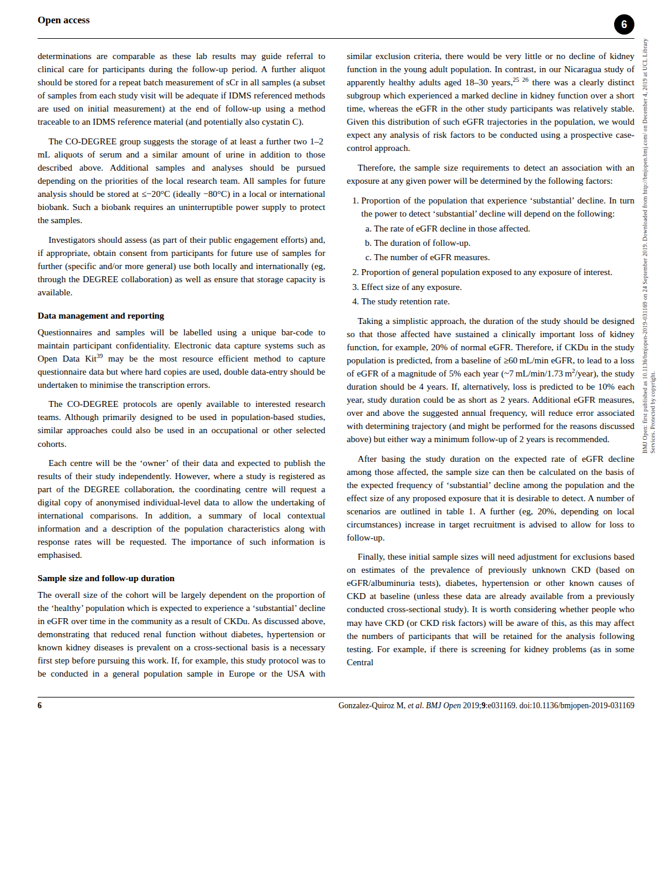Open access
6
BMJ Open: first published as 10.1136/bmjopen-2019-031169 on 24 September 2019. Downloaded from http://bmjopen.bmj.com/ on December 4, 2019 at UCL Library Services. Protected by copyright.
determinations are comparable as these lab results may guide referral to clinical care for participants during the follow-up period. A further aliquot should be stored for a repeat batch measurement of sCr in all samples (a subset of samples from each study visit will be adequate if IDMS referenced methods are used on initial measurement) at the end of follow-up using a method traceable to an IDMS reference material (and potentially also cystatin C).
The CO-DEGREE group suggests the storage of at least a further two 1–2 mL aliquots of serum and a similar amount of urine in addition to those described above. Additional samples and analyses should be pursued depending on the priorities of the local research team. All samples for future analysis should be stored at ≤−20°C (ideally −80°C) in a local or international biobank. Such a biobank requires an uninterruptible power supply to protect the samples.
Investigators should assess (as part of their public engagement efforts) and, if appropriate, obtain consent from participants for future use of samples for further (specific and/or more general) use both locally and internationally (eg, through the DEGREE collaboration) as well as ensure that storage capacity is available.
Data management and reporting
Questionnaires and samples will be labelled using a unique bar-code to maintain participant confidentiality. Electronic data capture systems such as Open Data Kit39 may be the most resource efficient method to capture questionnaire data but where hard copies are used, double data-entry should be undertaken to minimise the transcription errors.
The CO-DEGREE protocols are openly available to interested research teams. Although primarily designed to be used in population-based studies, similar approaches could also be used in an occupational or other selected cohorts.
Each centre will be the ‘owner’ of their data and expected to publish the results of their study independently. However, where a study is registered as part of the DEGREE collaboration, the coordinating centre will request a digital copy of anonymised individual-level data to allow the undertaking of international comparisons. In addition, a summary of local contextual information and a description of the population characteristics along with response rates will be requested. The importance of such information is emphasised.
Sample size and follow-up duration
The overall size of the cohort will be largely dependent on the proportion of the ‘healthy’ population which is expected to experience a ‘substantial’ decline in eGFR over time in the community as a result of CKDu. As discussed above, demonstrating that reduced renal function without diabetes, hypertension or known kidney diseases is prevalent on a cross-sectional basis is a necessary first step before pursuing this work. If, for example, this study protocol was to be conducted in a general population sample in Europe or the USA with similar exclusion criteria, there would be very little or no decline of kidney function in the young adult population. In contrast, in our Nicaragua study of apparently healthy adults aged 18–30 years,25 26 there was a clearly distinct subgroup which experienced a marked decline in kidney function over a short time, whereas the eGFR in the other study participants was relatively stable. Given this distribution of such eGFR trajectories in the population, we would expect any analysis of risk factors to be conducted using a prospective case-control approach.
Therefore, the sample size requirements to detect an association with an exposure at any given power will be determined by the following factors:
Proportion of the population that experience ‘substantial’ decline. In turn the power to detect ‘substantial’ decline will depend on the following:
The rate of eGFR decline in those affected.
The duration of follow-up.
The number of eGFR measures.
Proportion of general population exposed to any exposure of interest.
Effect size of any exposure.
The study retention rate.
Taking a simplistic approach, the duration of the study should be designed so that those affected have sustained a clinically important loss of kidney function, for example, 20% of normal eGFR. Therefore, if CKDu in the study population is predicted, from a baseline of ≥60 mL/min eGFR, to lead to a loss of eGFR of a magnitude of 5% each year (~7 mL/min/1.73 m2/year), the study duration should be 4 years. If, alternatively, loss is predicted to be 10% each year, study duration could be as short as 2 years. Additional eGFR measures, over and above the suggested annual frequency, will reduce error associated with determining trajectory (and might be performed for the reasons discussed above) but either way a minimum follow-up of 2 years is recommended.
After basing the study duration on the expected rate of eGFR decline among those affected, the sample size can then be calculated on the basis of the expected frequency of ‘substantial’ decline among the population and the effect size of any proposed exposure that it is desirable to detect. A number of scenarios are outlined in table 1. A further (eg, 20%, depending on local circumstances) increase in target recruitment is advised to allow for loss to follow-up.
Finally, these initial sample sizes will need adjustment for exclusions based on estimates of the prevalence of previously unknown CKD (based on eGFR/albuminuria tests), diabetes, hypertension or other known causes of CKD at baseline (unless these data are already available from a previously conducted cross-sectional study). It is worth considering whether people who may have CKD (or CKD risk factors) will be aware of this, as this may affect the numbers of participants that will be retained for the analysis following testing. For example, if there is screening for kidney problems (as in some Central
6
Gonzalez-Quiroz M, et al. BMJ Open 2019;9:e031169. doi:10.1136/bmjopen-2019-031169